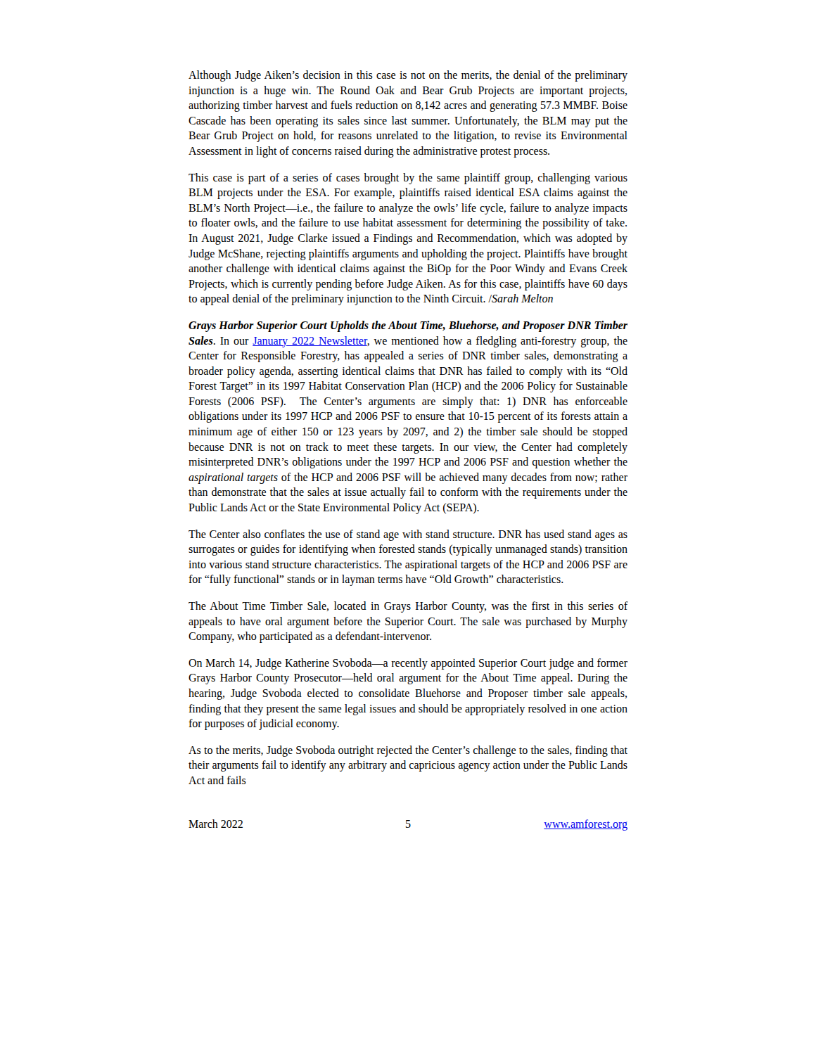Although Judge Aiken’s decision in this case is not on the merits, the denial of the preliminary injunction is a huge win. The Round Oak and Bear Grub Projects are important projects, authorizing timber harvest and fuels reduction on 8,142 acres and generating 57.3 MMBF. Boise Cascade has been operating its sales since last summer. Unfortunately, the BLM may put the Bear Grub Project on hold, for reasons unrelated to the litigation, to revise its Environmental Assessment in light of concerns raised during the administrative protest process.
This case is part of a series of cases brought by the same plaintiff group, challenging various BLM projects under the ESA. For example, plaintiffs raised identical ESA claims against the BLM’s North Project—i.e., the failure to analyze the owls’ life cycle, failure to analyze impacts to floater owls, and the failure to use habitat assessment for determining the possibility of take. In August 2021, Judge Clarke issued a Findings and Recommendation, which was adopted by Judge McShane, rejecting plaintiffs arguments and upholding the project. Plaintiffs have brought another challenge with identical claims against the BiOp for the Poor Windy and Evans Creek Projects, which is currently pending before Judge Aiken. As for this case, plaintiffs have 60 days to appeal denial of the preliminary injunction to the Ninth Circuit. /Sarah Melton
Grays Harbor Superior Court Upholds the About Time, Bluehorse, and Proposer DNR Timber Sales. In our January 2022 Newsletter, we mentioned how a fledgling anti-forestry group, the Center for Responsible Forestry, has appealed a series of DNR timber sales, demonstrating a broader policy agenda, asserting identical claims that DNR has failed to comply with its “Old Forest Target” in its 1997 Habitat Conservation Plan (HCP) and the 2006 Policy for Sustainable Forests (2006 PSF). The Center’s arguments are simply that: 1) DNR has enforceable obligations under its 1997 HCP and 2006 PSF to ensure that 10-15 percent of its forests attain a minimum age of either 150 or 123 years by 2097, and 2) the timber sale should be stopped because DNR is not on track to meet these targets. In our view, the Center had completely misinterpreted DNR’s obligations under the 1997 HCP and 2006 PSF and question whether the aspirational targets of the HCP and 2006 PSF will be achieved many decades from now; rather than demonstrate that the sales at issue actually fail to conform with the requirements under the Public Lands Act or the State Environmental Policy Act (SEPA).
The Center also conflates the use of stand age with stand structure. DNR has used stand ages as surrogates or guides for identifying when forested stands (typically unmanaged stands) transition into various stand structure characteristics. The aspirational targets of the HCP and 2006 PSF are for “fully functional” stands or in layman terms have “Old Growth” characteristics.
The About Time Timber Sale, located in Grays Harbor County, was the first in this series of appeals to have oral argument before the Superior Court. The sale was purchased by Murphy Company, who participated as a defendant-intervenor.
On March 14, Judge Katherine Svoboda—a recently appointed Superior Court judge and former Grays Harbor County Prosecutor—held oral argument for the About Time appeal. During the hearing, Judge Svoboda elected to consolidate Bluehorse and Proposer timber sale appeals, finding that they present the same legal issues and should be appropriately resolved in one action for purposes of judicial economy.
As to the merits, Judge Svoboda outright rejected the Center’s challenge to the sales, finding that their arguments fail to identify any arbitrary and capricious agency action under the Public Lands Act and fails
March 2022
5
www.amforest.org